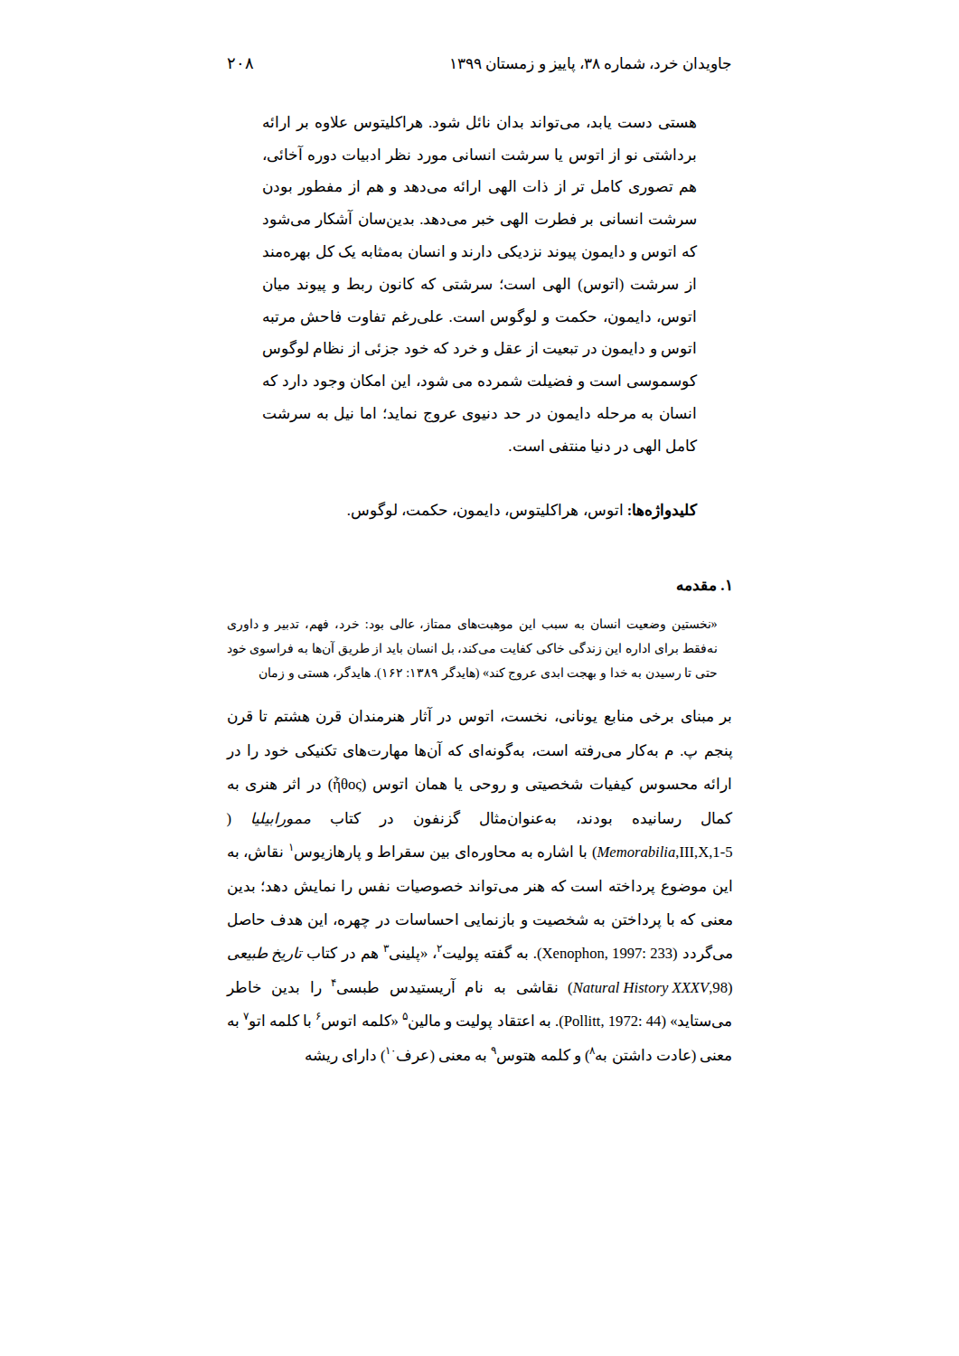جاویدان خرد، شماره ۳۸، پاییز و زمستان ۱۳۹۹ ۲۰۸
هستی دست یابد، می‌تواند بدان نائل شود. هراکلیتوس علاوه بر ارائه برداشتی نو از اتوس یا سرشت انسانی مورد نظر ادبیات دوره آخائی، هم تصوری کامل تر از ذات الهی ارائه می‌دهد و هم از مفطور بودن سرشت انسانی بر فطرت الهی خبر می‌دهد. بدین‌سان آشکار می‌شود که اتوس و دایمون پیوند نزدیکی دارند و انسان به‌مثابه یک کل بهره‌مند از سرشت (اتوس) الهی است؛ سرشتی که کانون ربط و پیوند میان اتوس، دایمون، حکمت و لوگوس است. علی‌رغم تفاوت فاحش مرتبه اتوس و دایمون در تبعیت از عقل و خرد که خود جزئی از نظام لوگوس کوسموسی است و فضیلت شمرده می شود، این امکان وجود دارد که انسان به مرحله دایمون در حد دنیوی عروج نماید؛ اما نیل به سرشت کامل الهی در دنیا منتفی است.
کلیدواژه‌ها: اتوس، هراکلیتوس، دایمون، حکمت، لوگوس.
۱. مقدمه
«نخستین وضعیت انسان به سبب این موهبت‌های ممتاز، عالی بود: خرد، فهم، تدبیر و داوری نه‌فقط برای اداره این زندگی خاکی کفایت می‌کند، بل انسان باید از طریق آن‌ها به فراسوی خود حتی تا رسیدن به خدا و بهجت ابدی عروج کند» (هایدگر ۱۳۸۹: ۱۶۲). هایدگر، هستی و زمان
بر مبنای برخی منابع یونانی، نخست، اتوس در آثار هنرمندان قرن هشتم تا قرن پنجم پ. م به‌کار می‌رفته است، به‌گونه‌ای که آن‌ها مهارت‌های تکنیکی خود را در ارائه محسوس کیفیات شخصیتی و روحی یا همان اتوس (ἦθος) در اثر هنری به کمال رسانیده بودند، به‌عنوان‌مثال گزنفون در کتاب ممورابیلیا (Memorabilia,III,X,1-5) با اشاره به محاوره‌ای بین سقراط و پارهازیوس۱ نقاش، به این موضوع پرداخته است که هنر می‌تواند خصوصیات نفس را نمایش دهد؛ بدین معنی که با پرداختن به شخصیت و بازنمایی احساسات در چهره، این هدف حاصل می‌گردد (Xenophon, 1997: 233). به گفته پولیت۲، «پلینی۳ هم در کتاب تاریخ طبیعی (Natural History XXXV,98) نقاشی به نام آریستیدس طبسی۴ را بدین خاطر می‌ستاید» (Pollitt, 1972: 44). به اعتقاد پولیت و مالین۵ «کلمه اتوس۶ با کلمه اتو۷ به معنی (عادت داشتن به۸) و کلمه هتوس۹ به معنی (عرف۱۰) دارای ریشه